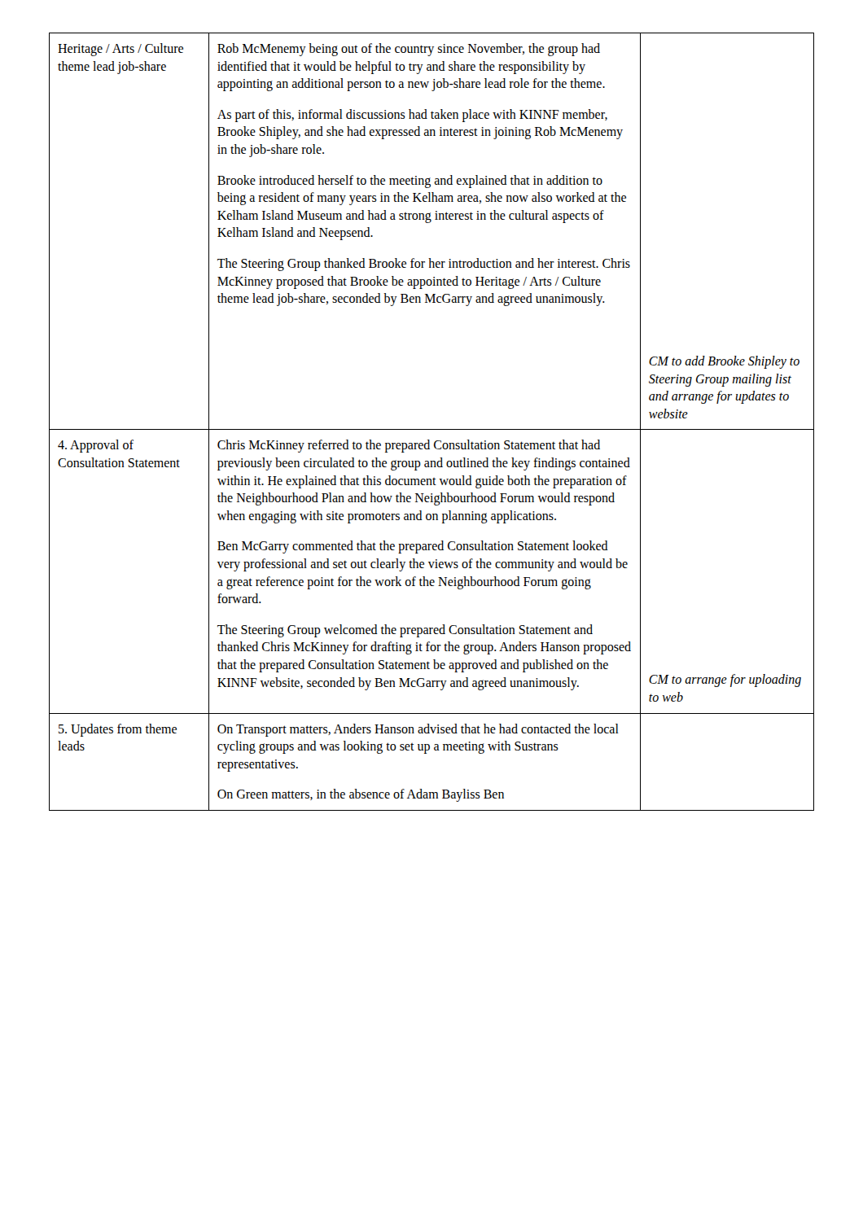| Heritage / Arts / Culture theme lead job-share | Rob McMenemy being out of the country since November, the group had identified that it would be helpful to try and share the responsibility by appointing an additional person to a new job-share lead role for the theme. As part of this, informal discussions had taken place with KINNF member, Brooke Shipley, and she had expressed an interest in joining Rob McMenemy in the job-share role. Brooke introduced herself to the meeting and explained that in addition to being a resident of many years in the Kelham area, she now also worked at the Kelham Island Museum and had a strong interest in the cultural aspects of Kelham Island and Neepsend. The Steering Group thanked Brooke for her introduction and her interest. Chris McKinney proposed that Brooke be appointed to Heritage / Arts / Culture theme lead job-share, seconded by Ben McGarry and agreed unanimously. | CM to add Brooke Shipley to Steering Group mailing list and arrange for updates to website |
| 4. Approval of Consultation Statement | Chris McKinney referred to the prepared Consultation Statement that had previously been circulated to the group and outlined the key findings contained within it. He explained that this document would guide both the preparation of the Neighbourhood Plan and how the Neighbourhood Forum would respond when engaging with site promoters and on planning applications. Ben McGarry commented that the prepared Consultation Statement looked very professional and set out clearly the views of the community and would be a great reference point for the work of the Neighbourhood Forum going forward. The Steering Group welcomed the prepared Consultation Statement and thanked Chris McKinney for drafting it for the group. Anders Hanson proposed that the prepared Consultation Statement be approved and published on the KINNF website, seconded by Ben McGarry and agreed unanimously. | CM to arrange for uploading to web |
| 5. Updates from theme leads | On Transport matters, Anders Hanson advised that he had contacted the local cycling groups and was looking to set up a meeting with Sustrans representatives. On Green matters, in the absence of Adam Bayliss Ben | |